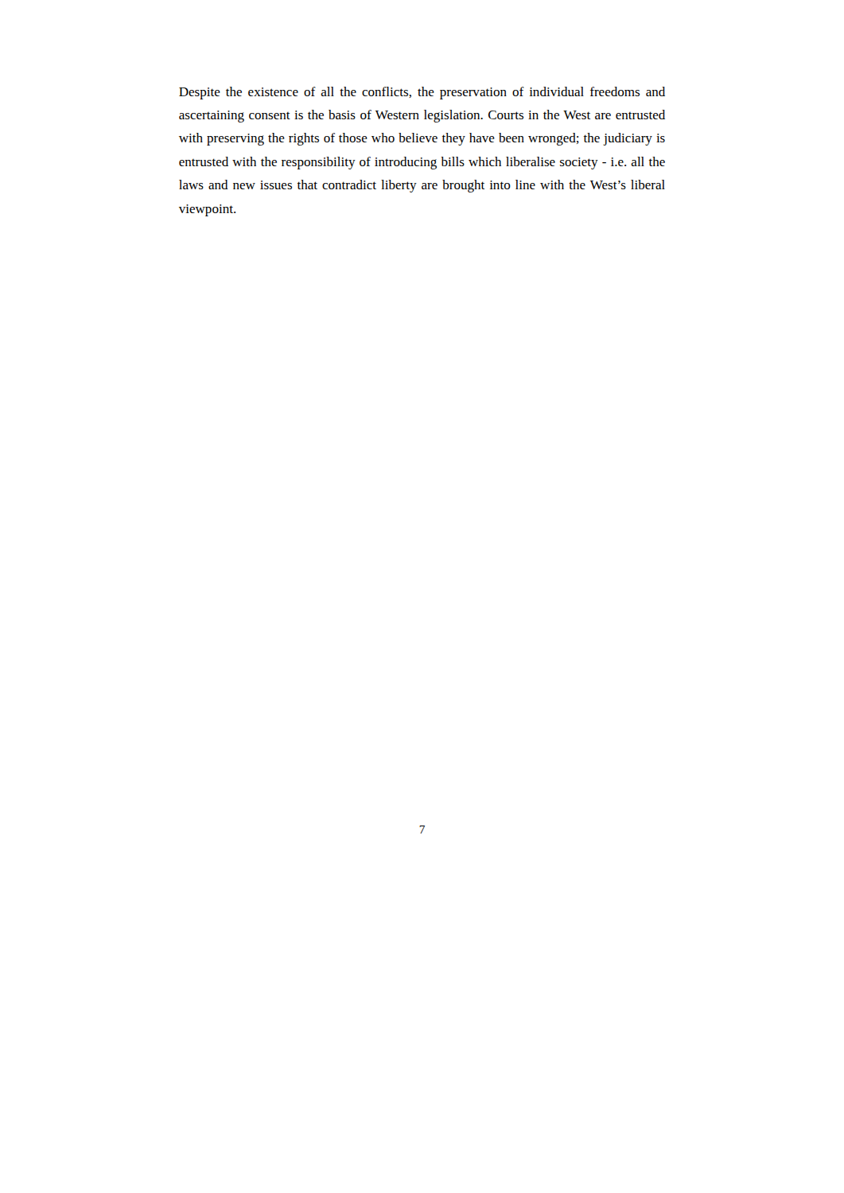Despite the existence of all the conflicts, the preservation of individual freedoms and ascertaining consent is the basis of Western legislation. Courts in the West are entrusted with preserving the rights of those who believe they have been wronged; the judiciary is entrusted with the responsibility of introducing bills which liberalise society - i.e. all the laws and new issues that contradict liberty are brought into line with the West’s liberal viewpoint.
7